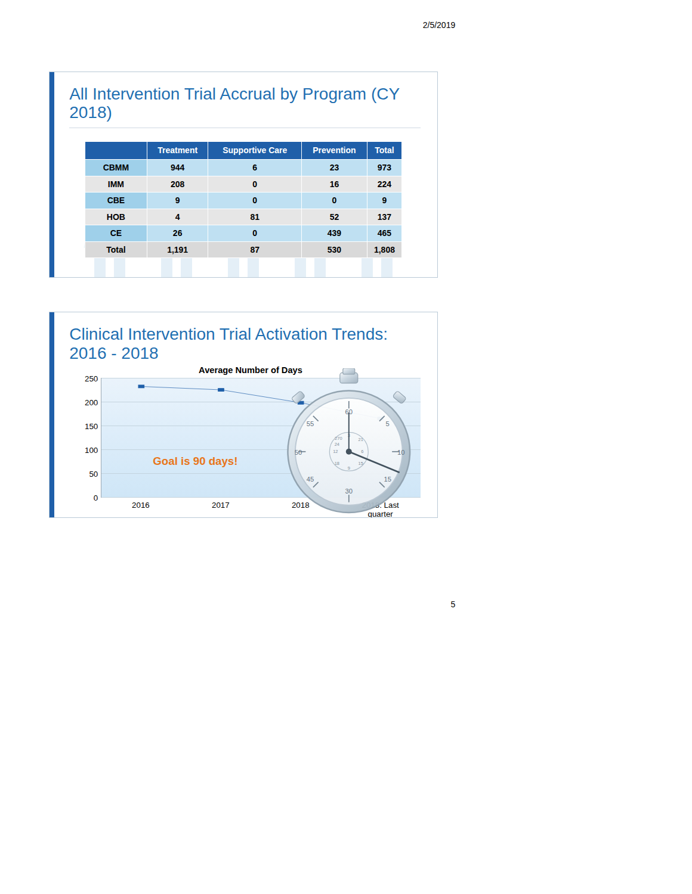2/5/2019
All Intervention Trial Accrual by Program (CY 2018)
| | Treatment | Supportive Care | Prevention | Total |
| --- | --- | --- | --- | --- |
| CBMM | 944 | 6 | 23 | 973 |
| IMM | 208 | 0 | 16 | 224 |
| CBE | 9 | 0 | 0 | 9 |
| HOB | 4 | 81 | 52 | 137 |
| CE | 26 | 0 | 439 | 465 |
| Total | 1,191 | 87 | 530 | 1,808 |
Clinical Intervention Trial Activation Trends:
2016 - 2018
Average Number of Days
250
200
150
100
50
0
60 5 10 15 30 45 50 55 3 6 9 12 270 18 15 24 21
Goal is 90 days!
2016
2017
2018
2018: Last
quarter
5